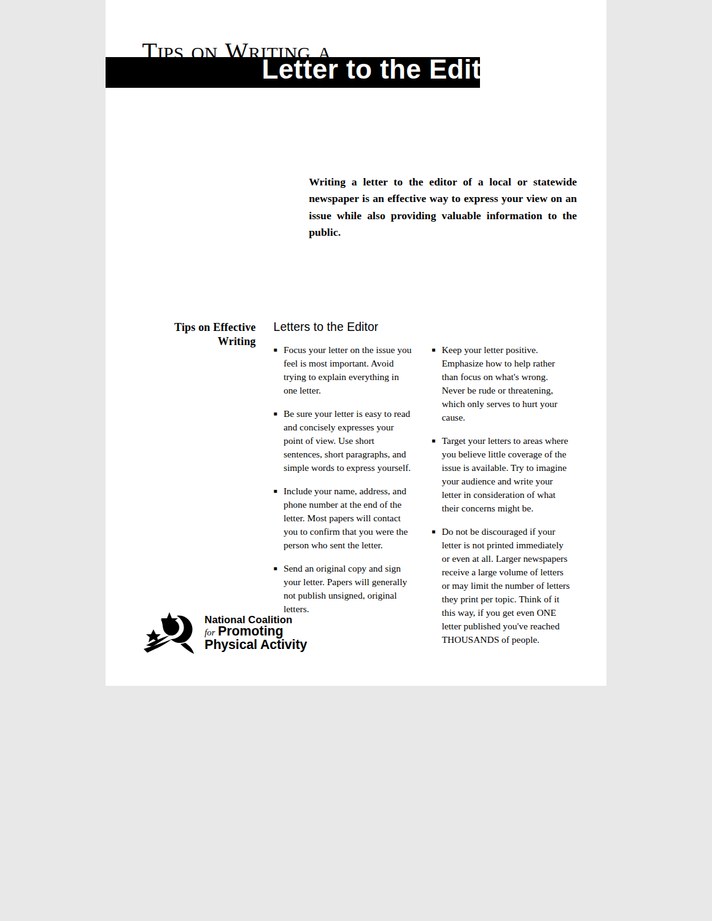Tips on Writing a
Letter to the Editor
Writing a letter to the editor of a local or statewide newspaper is an effective way to express your view on an issue while also providing valuable information to the public.
Tips on Effective Writing
Letters to the Editor
Focus your letter on the issue you feel is most important. Avoid trying to explain everything in one letter.
Be sure your letter is easy to read and concisely expresses your point of view. Use short sentences, short paragraphs, and simple words to express yourself.
Include your name, address, and phone number at the end of the letter. Most papers will contact you to confirm that you were the person who sent the letter.
Send an original copy and sign your letter. Papers will generally not publish unsigned, original letters.
Keep your letter positive. Emphasize how to help rather than focus on what's wrong. Never be rude or threatening, which only serves to hurt your cause.
Target your letters to areas where you believe little coverage of the issue is available. Try to imagine your audience and write your letter in consideration of what their concerns might be.
Do not be discouraged if your letter is not printed immediately or even at all. Larger newspapers receive a large volume of letters or may limit the number of letters they print per topic. Think of it this way, if you get even ONE letter published you've reached THOUSANDS of people.
National Coalition
for Promoting
Physical Activity